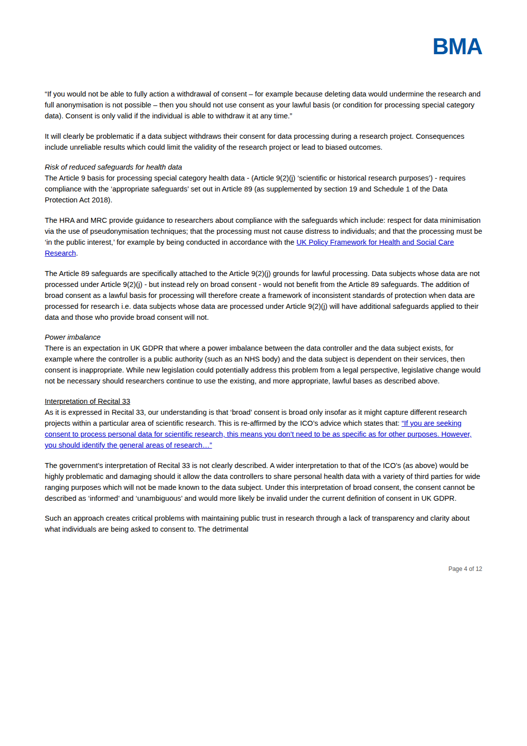BMA
“If you would not be able to fully action a withdrawal of consent – for example because deleting data would undermine the research and full anonymisation is not possible – then you should not use consent as your lawful basis (or condition for processing special category data). Consent is only valid if the individual is able to withdraw it at any time.”
It will clearly be problematic if a data subject withdraws their consent for data processing during a research project. Consequences include unreliable results which could limit the validity of the research project or lead to biased outcomes.
Risk of reduced safeguards for health data
The Article 9 basis for processing special category health data - (Article 9(2)(j) ‘scientific or historical research purposes’) - requires compliance with the ‘appropriate safeguards’ set out in Article 89 (as supplemented by section 19 and Schedule 1 of the Data Protection Act 2018).
The HRA and MRC provide guidance to researchers about compliance with the safeguards which include: respect for data minimisation via the use of pseudonymisation techniques; that the processing must not cause distress to individuals; and that the processing must be ‘in the public interest,’ for example by being conducted in accordance with the UK Policy Framework for Health and Social Care Research.
The Article 89 safeguards are specifically attached to the Article 9(2)(j) grounds for lawful processing. Data subjects whose data are not processed under Article 9(2)(j) - but instead rely on broad consent - would not benefit from the Article 89 safeguards. The addition of broad consent as a lawful basis for processing will therefore create a framework of inconsistent standards of protection when data are processed for research i.e. data subjects whose data are processed under Article 9(2)(j) will have additional safeguards applied to their data and those who provide broad consent will not.
Power imbalance
There is an expectation in UK GDPR that where a power imbalance between the data controller and the data subject exists, for example where the controller is a public authority (such as an NHS body) and the data subject is dependent on their services, then consent is inappropriate. While new legislation could potentially address this problem from a legal perspective, legislative change would not be necessary should researchers continue to use the existing, and more appropriate, lawful bases as described above.
Interpretation of Recital 33
As it is expressed in Recital 33, our understanding is that ‘broad’ consent is broad only insofar as it might capture different research projects within a particular area of scientific research. This is re-affirmed by the ICO’s advice which states that: “If you are seeking consent to process personal data for scientific research, this means you don’t need to be as specific as for other purposes. However, you should identify the general areas of research…”
The government’s interpretation of Recital 33 is not clearly described. A wider interpretation to that of the ICO’s (as above) would be highly problematic and damaging should it allow the data controllers to share personal health data with a variety of third parties for wide ranging purposes which will not be made known to the data subject. Under this interpretation of broad consent, the consent cannot be described as ‘informed’ and ‘unambiguous’ and would more likely be invalid under the current definition of consent in UK GDPR.
Such an approach creates critical problems with maintaining public trust in research through a lack of transparency and clarity about what individuals are being asked to consent to. The detrimental
Page 4 of 12